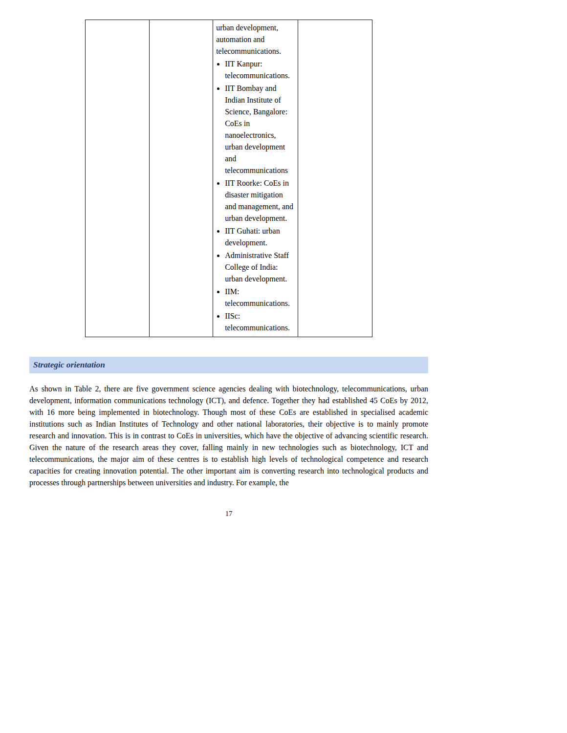| | | urban development, automation and telecommunications. IIT Kanpur: telecommunications. IIT Bombay and Indian Institute of Science, Bangalore: CoEs in nanoelectronics, urban development and telecommunications IIT Roorke: CoEs in disaster mitigation and management, and urban development. IIT Guhati: urban development. Administrative Staff College of India: urban development. IIM: telecommunications. IISc: telecommunications. | |
Strategic orientation
As shown in Table 2, there are five government science agencies dealing with biotechnology, telecommunications, urban development, information communications technology (ICT), and defence. Together they had established 45 CoEs by 2012, with 16 more being implemented in biotechnology. Though most of these CoEs are established in specialised academic institutions such as Indian Institutes of Technology and other national laboratories, their objective is to mainly promote research and innovation. This is in contrast to CoEs in universities, which have the objective of advancing scientific research. Given the nature of the research areas they cover, falling mainly in new technologies such as biotechnology, ICT and telecommunications, the major aim of these centres is to establish high levels of technological competence and research capacities for creating innovation potential. The other important aim is converting research into technological products and processes through partnerships between universities and industry. For example, the
17